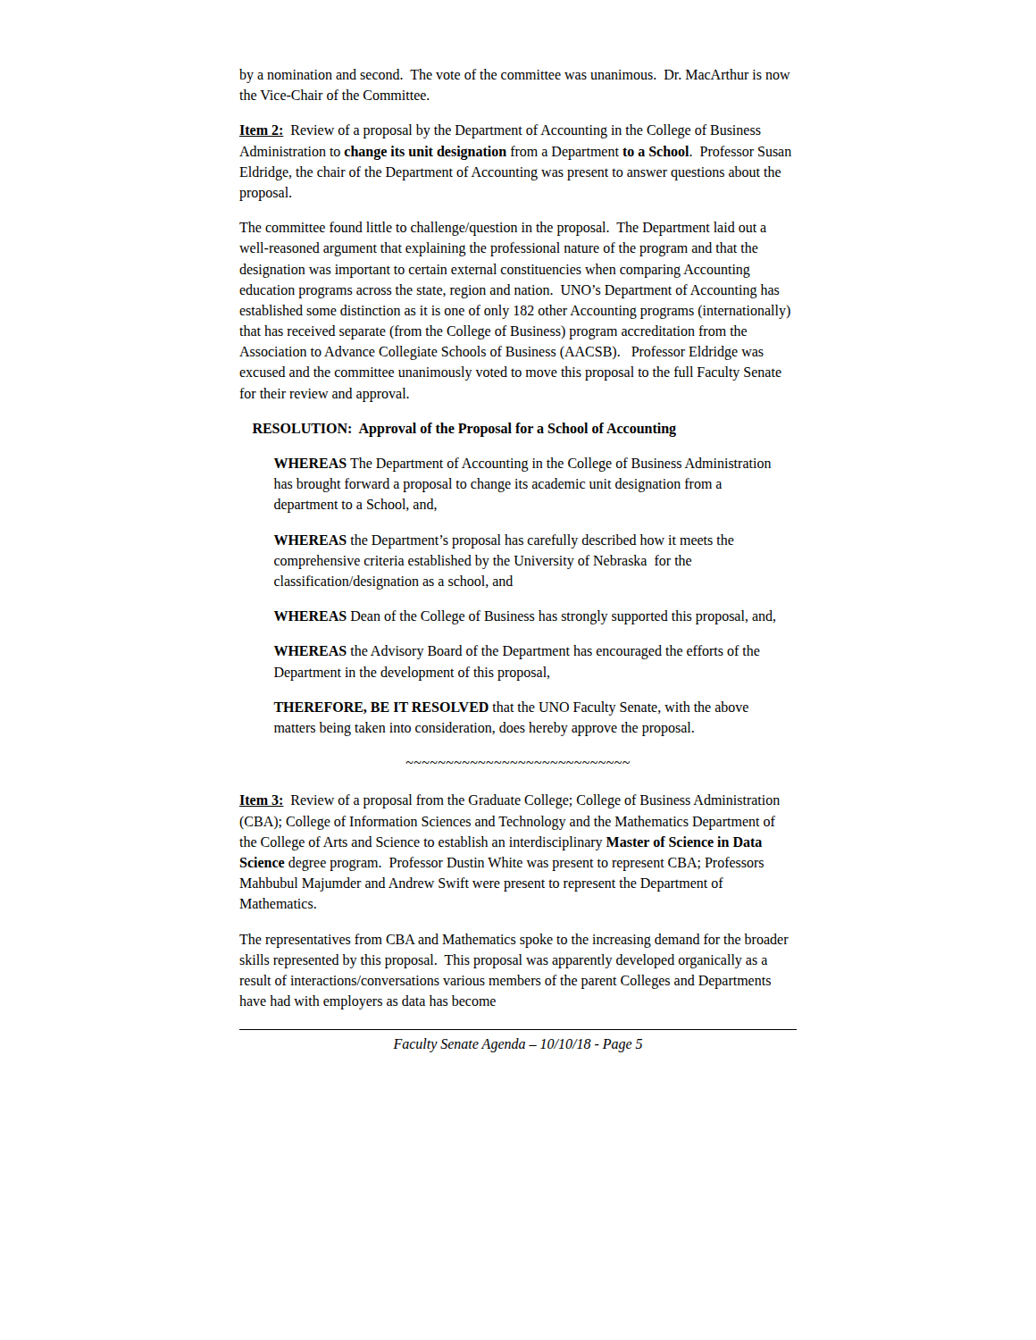by a nomination and second. The vote of the committee was unanimous. Dr. MacArthur is now the Vice-Chair of the Committee.
Item 2: Review of a proposal by the Department of Accounting in the College of Business Administration to change its unit designation from a Department to a School. Professor Susan Eldridge, the chair of the Department of Accounting was present to answer questions about the proposal.
The committee found little to challenge/question in the proposal. The Department laid out a well-reasoned argument that explaining the professional nature of the program and that the designation was important to certain external constituencies when comparing Accounting education programs across the state, region and nation. UNO’s Department of Accounting has established some distinction as it is one of only 182 other Accounting programs (internationally) that has received separate (from the College of Business) program accreditation from the Association to Advance Collegiate Schools of Business (AACSB). Professor Eldridge was excused and the committee unanimously voted to move this proposal to the full Faculty Senate for their review and approval.
RESOLUTION: Approval of the Proposal for a School of Accounting
WHEREAS The Department of Accounting in the College of Business Administration has brought forward a proposal to change its academic unit designation from a department to a School, and,
WHEREAS the Department’s proposal has carefully described how it meets the comprehensive criteria established by the University of Nebraska for the classification/designation as a school, and
WHEREAS Dean of the College of Business has strongly supported this proposal, and,
WHEREAS the Advisory Board of the Department has encouraged the efforts of the Department in the development of this proposal,
THEREFORE, BE IT RESOLVED that the UNO Faculty Senate, with the above matters being taken into consideration, does hereby approve the proposal.
~~~~~~~~~~~~~~~~~~~~~~~~~~~~
Item 3: Review of a proposal from the Graduate College; College of Business Administration (CBA); College of Information Sciences and Technology and the Mathematics Department of the College of Arts and Science to establish an interdisciplinary Master of Science in Data Science degree program. Professor Dustin White was present to represent CBA; Professors Mahbubul Majumder and Andrew Swift were present to represent the Department of Mathematics.
The representatives from CBA and Mathematics spoke to the increasing demand for the broader skills represented by this proposal. This proposal was apparently developed organically as a result of interactions/conversations various members of the parent Colleges and Departments have had with employers as data has become
Faculty Senate Agenda – 10/10/18 - Page 5